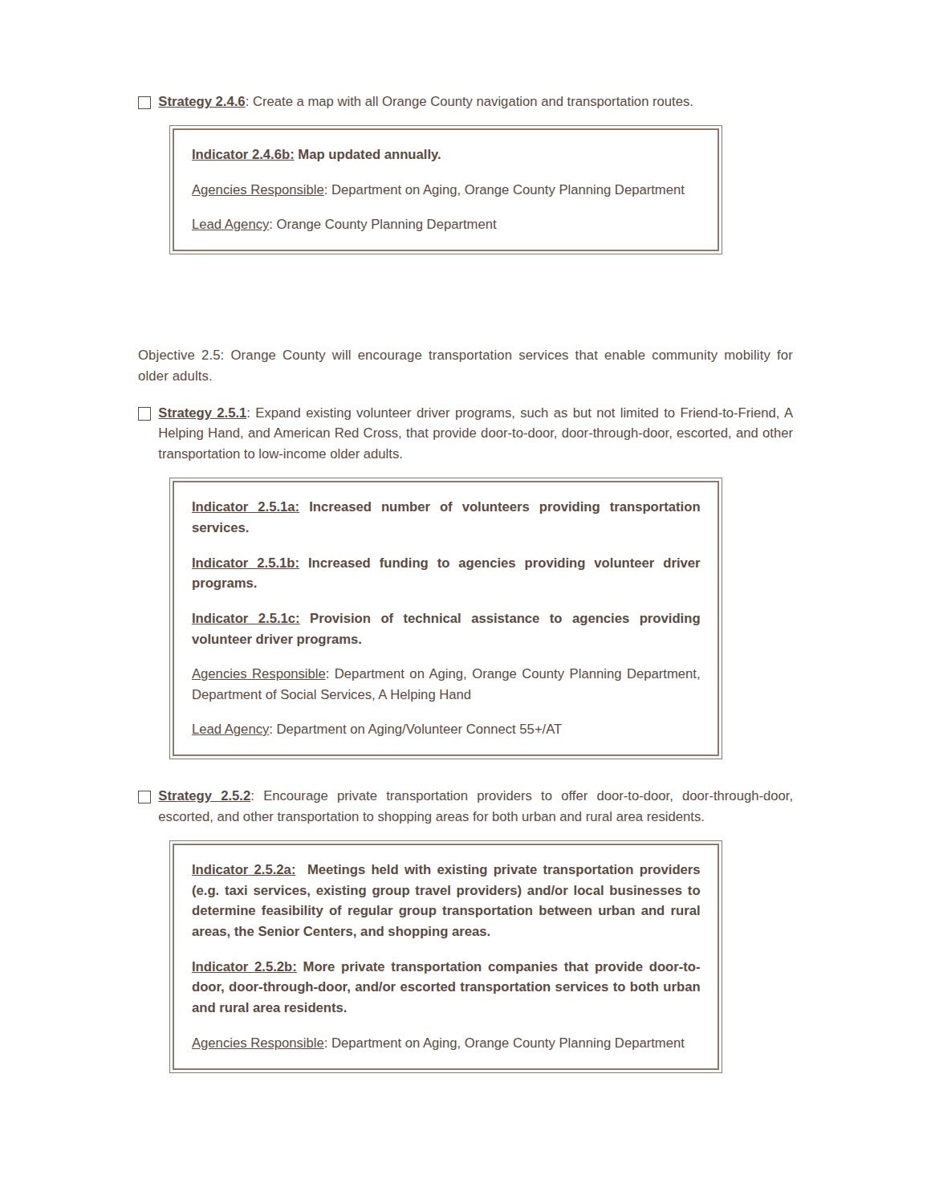Strategy 2.4.6: Create a map with all Orange County navigation and transportation routes.
Indicator 2.4.6b: Map updated annually.
Agencies Responsible: Department on Aging, Orange County Planning Department
Lead Agency: Orange County Planning Department
Objective 2.5: Orange County will encourage transportation services that enable community mobility for older adults.
Strategy 2.5.1: Expand existing volunteer driver programs, such as but not limited to Friend-to-Friend, A Helping Hand, and American Red Cross, that provide door-to-door, door-through-door, escorted, and other transportation to low-income older adults.
Indicator 2.5.1a: Increased number of volunteers providing transportation services.
Indicator 2.5.1b: Increased funding to agencies providing volunteer driver programs.
Indicator 2.5.1c: Provision of technical assistance to agencies providing volunteer driver programs.
Agencies Responsible: Department on Aging, Orange County Planning Department, Department of Social Services, A Helping Hand
Lead Agency: Department on Aging/Volunteer Connect 55+/AT
Strategy 2.5.2: Encourage private transportation providers to offer door-to-door, door-through-door, escorted, and other transportation to shopping areas for both urban and rural area residents.
Indicator 2.5.2a: Meetings held with existing private transportation providers (e.g. taxi services, existing group travel providers) and/or local businesses to determine feasibility of regular group transportation between urban and rural areas, the Senior Centers, and shopping areas.
Indicator 2.5.2b: More private transportation companies that provide door-to-door, door-through-door, and/or escorted transportation services to both urban and rural area residents.
Agencies Responsible: Department on Aging, Orange County Planning Department